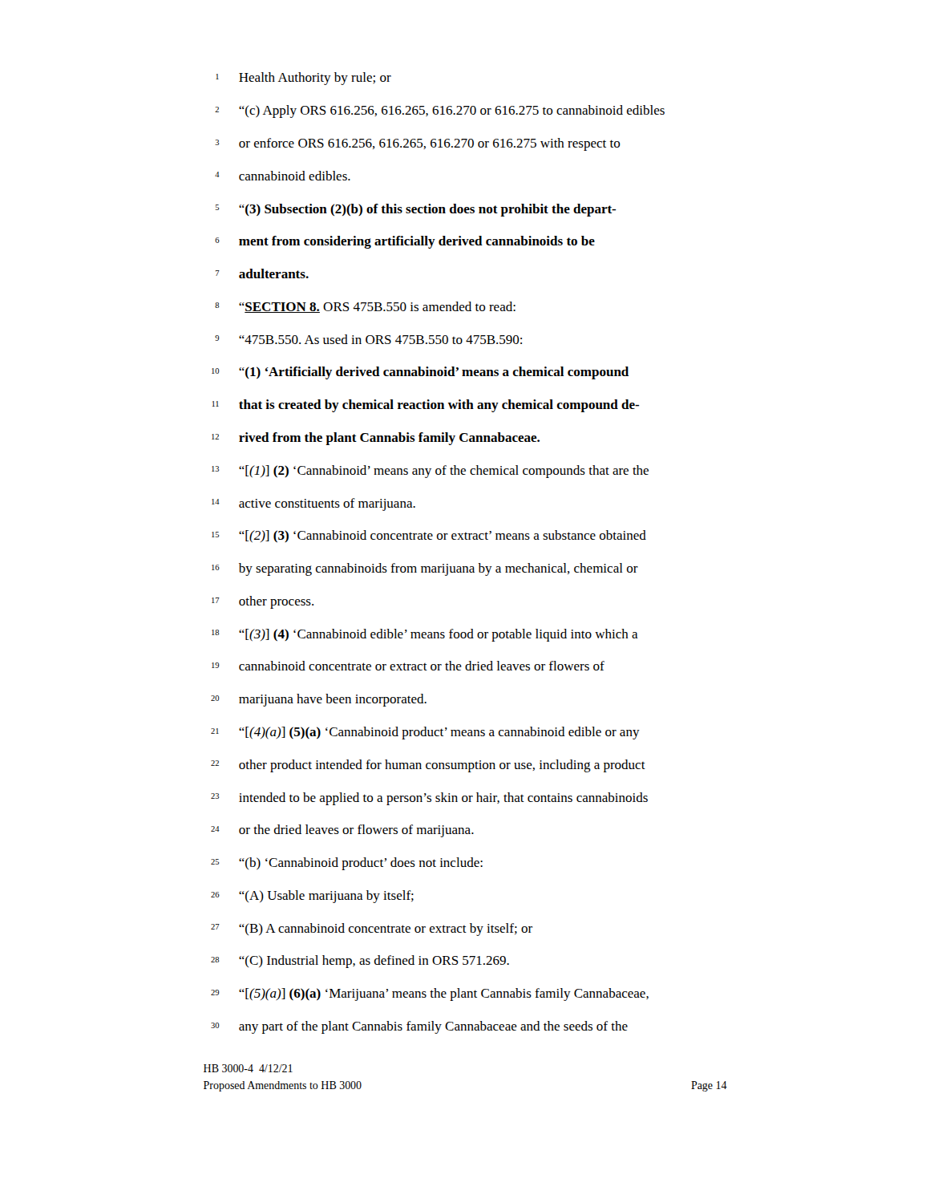Health Authority by rule; or
“(c) Apply ORS 616.256, 616.265, 616.270 or 616.275 to cannabinoid edibles
or enforce ORS 616.256, 616.265, 616.270 or 616.275 with respect to
cannabinoid edibles.
“(3) Subsection (2)(b) of this section does not prohibit the depart-
ment from considering artificially derived cannabinoids to be
adulterants.
“SECTION 8. ORS 475B.550 is amended to read:
“475B.550. As used in ORS 475B.550 to 475B.590:
“(1) ‘Artificially derived cannabinoid’ means a chemical compound
that is created by chemical reaction with any chemical compound de-
rived from the plant Cannabis family Cannabaceae.
“[(1)] (2) ‘Cannabinoid’ means any of the chemical compounds that are the
active constituents of marijuana.
“[(2)] (3) ‘Cannabinoid concentrate or extract’ means a substance obtained
by separating cannabinoids from marijuana by a mechanical, chemical or
other process.
“[(3)] (4) ‘Cannabinoid edible’ means food or potable liquid into which a
cannabinoid concentrate or extract or the dried leaves or flowers of
marijuana have been incorporated.
“[(4)(a)] (5)(a) ‘Cannabinoid product’ means a cannabinoid edible or any
other product intended for human consumption or use, including a product
intended to be applied to a person’s skin or hair, that contains cannabinoids
or the dried leaves or flowers of marijuana.
“(b) ‘Cannabinoid product’ does not include:
“(A) Usable marijuana by itself;
“(B) A cannabinoid concentrate or extract by itself; or
“(C) Industrial hemp, as defined in ORS 571.269.
“[(5)(a)] (6)(a) ‘Marijuana’ means the plant Cannabis family Cannabaceae,
any part of the plant Cannabis family Cannabaceae and the seeds of the
HB 3000-4 4/12/21
Proposed Amendments to HB 3000 Page 14